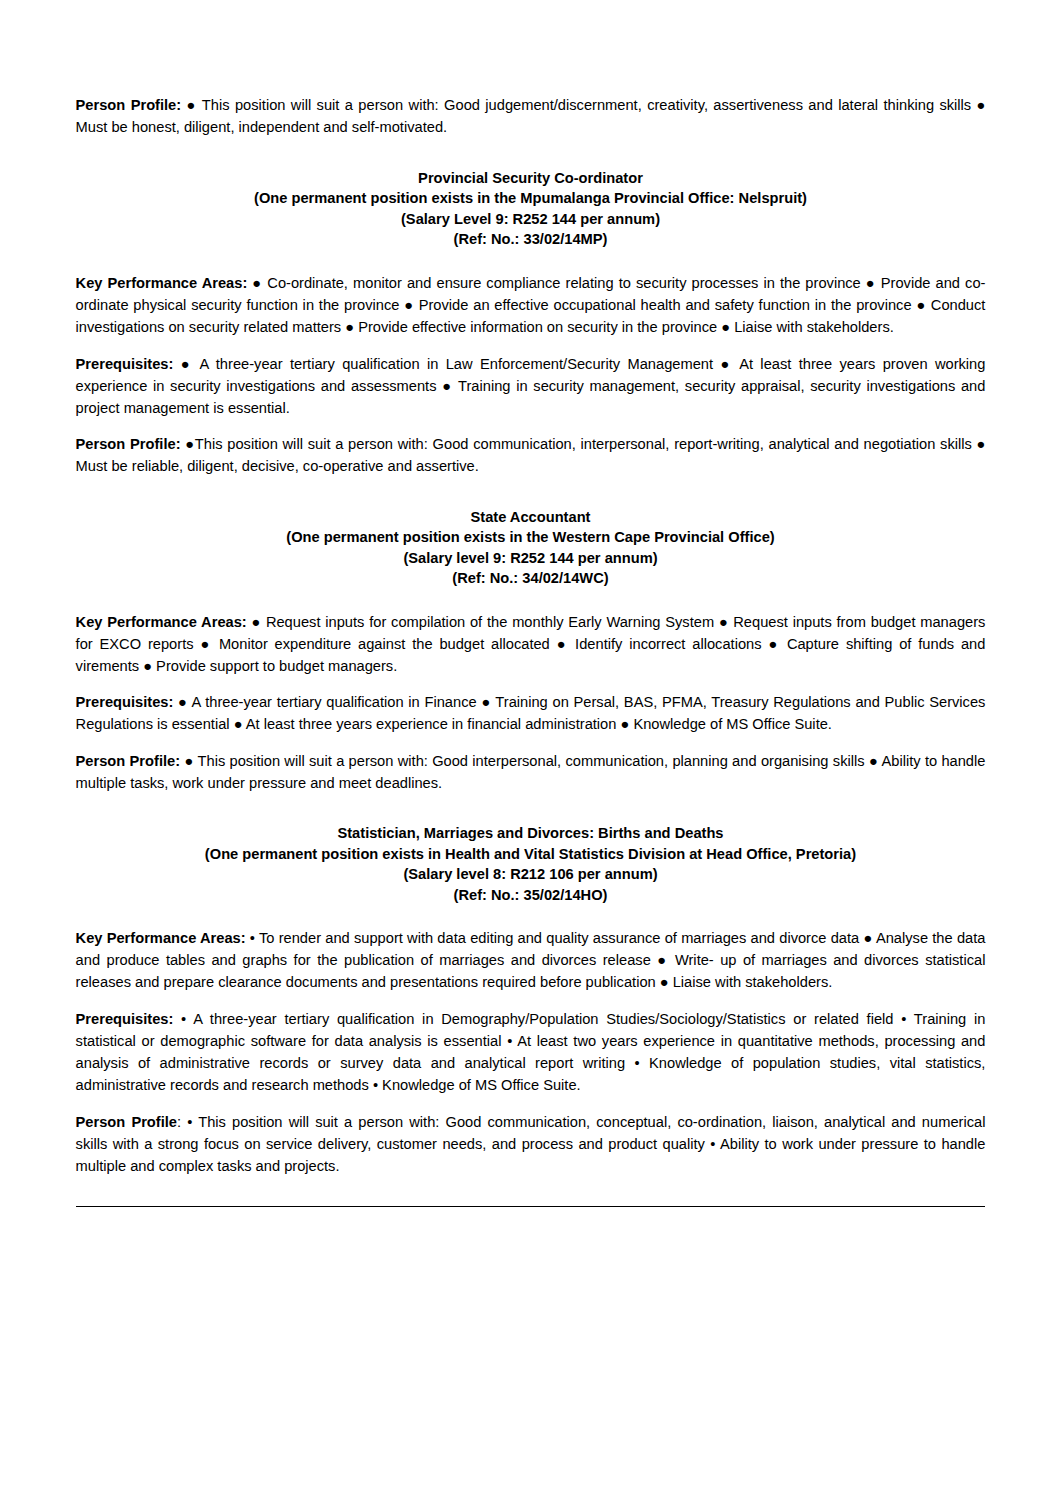Person Profile: ● This position will suit a person with: Good judgement/discernment, creativity, assertiveness and lateral thinking skills ● Must be honest, diligent, independent and self-motivated.
Provincial Security Co-ordinator
(One permanent position exists in the Mpumalanga Provincial Office: Nelspruit)
(Salary Level 9: R252 144 per annum)
(Ref: No.: 33/02/14MP)
Key Performance Areas: ● Co-ordinate, monitor and ensure compliance relating to security processes in the province ● Provide and co-ordinate physical security function in the province ● Provide an effective occupational health and safety function in the province ● Conduct investigations on security related matters ● Provide effective information on security in the province ● Liaise with stakeholders.
Prerequisites: ● A three-year tertiary qualification in Law Enforcement/Security Management ● At least three years proven working experience in security investigations and assessments ● Training in security management, security appraisal, security investigations and project management is essential.
Person Profile: ●This position will suit a person with: Good communication, interpersonal, report-writing, analytical and negotiation skills ● Must be reliable, diligent, decisive, co-operative and assertive.
State Accountant
(One permanent position exists in the Western Cape Provincial Office)
(Salary level 9: R252 144 per annum)
(Ref: No.: 34/02/14WC)
Key Performance Areas: ● Request inputs for compilation of the monthly Early Warning System ● Request inputs from budget managers for EXCO reports ● Monitor expenditure against the budget allocated ● Identify incorrect allocations ● Capture shifting of funds and virements ● Provide support to budget managers.
Prerequisites: ● A three-year tertiary qualification in Finance ● Training on Persal, BAS, PFMA, Treasury Regulations and Public Services Regulations is essential ● At least three years experience in financial administration ● Knowledge of MS Office Suite.
Person Profile: ● This position will suit a person with: Good interpersonal, communication, planning and organising skills ● Ability to handle multiple tasks, work under pressure and meet deadlines.
Statistician, Marriages and Divorces: Births and Deaths
(One permanent position exists in Health and Vital Statistics Division at Head Office, Pretoria)
(Salary level 8: R212 106 per annum)
(Ref: No.: 35/02/14HO)
Key Performance Areas: • To render and support with data editing and quality assurance of marriages and divorce data ● Analyse the data and produce tables and graphs for the publication of marriages and divorces release ● Write- up of marriages and divorces statistical releases and prepare clearance documents and presentations required before publication ● Liaise with stakeholders.
Prerequisites: • A three-year tertiary qualification in Demography/Population Studies/Sociology/Statistics or related field • Training in statistical or demographic software for data analysis is essential • At least two years experience in quantitative methods, processing and analysis of administrative records or survey data and analytical report writing • Knowledge of population studies, vital statistics, administrative records and research methods • Knowledge of MS Office Suite.
Person Profile: • This position will suit a person with: Good communication, conceptual, co-ordination, liaison, analytical and numerical skills with a strong focus on service delivery, customer needs, and process and product quality • Ability to work under pressure to handle multiple and complex tasks and projects.